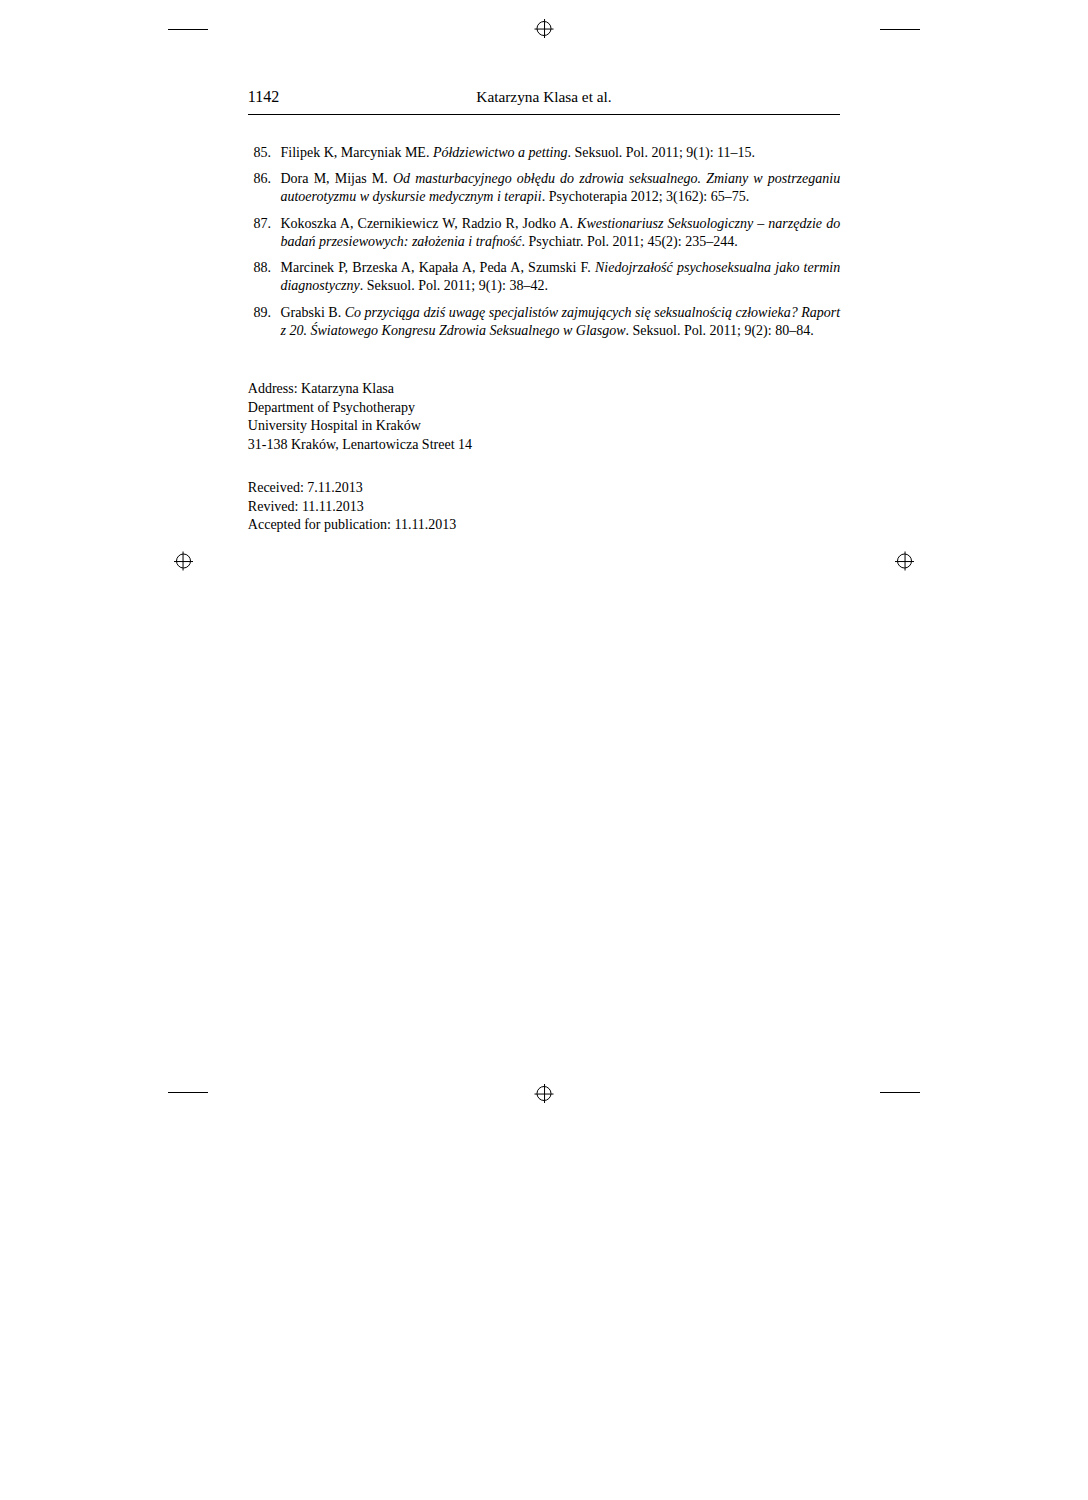1142
Katarzyna Klasa et al.
85. Filipek K, Marcyniak ME. Półdziewictwo a petting. Seksuol. Pol. 2011; 9(1): 11–15.
86. Dora M, Mijas M. Od masturbacyjnego obłędu do zdrowia seksualnego. Zmiany w postrzeganiu autoerotyzmu w dyskursie medycznym i terapii. Psychoterapia 2012; 3(162): 65–75.
87. Kokoszka A, Czernikiewicz W, Radzio R, Jodko A. Kwestionariusz Seksuologiczny – narzędzie do badań przesiewowych: założenia i trafność. Psychiatr. Pol. 2011; 45(2): 235–244.
88. Marcinek P, Brzeska A, Kapała A, Peda A, Szumski F. Niedojrzałość psychoseksualna jako termin diagnostyczny. Seksuol. Pol. 2011; 9(1): 38–42.
89. Grabski B. Co przyciąga dziś uwagę specjalistów zajmujących się seksualnością człowieka? Raport z 20. Światowego Kongresu Zdrowia Seksualnego w Glasgow. Seksuol. Pol. 2011; 9(2): 80–84.
Address: Katarzyna Klasa
Department of Psychotherapy
University Hospital in Kraków
31-138 Kraków, Lenartowicza Street 14
Received: 7.11.2013
Revived: 11.11.2013
Accepted for publication: 11.11.2013